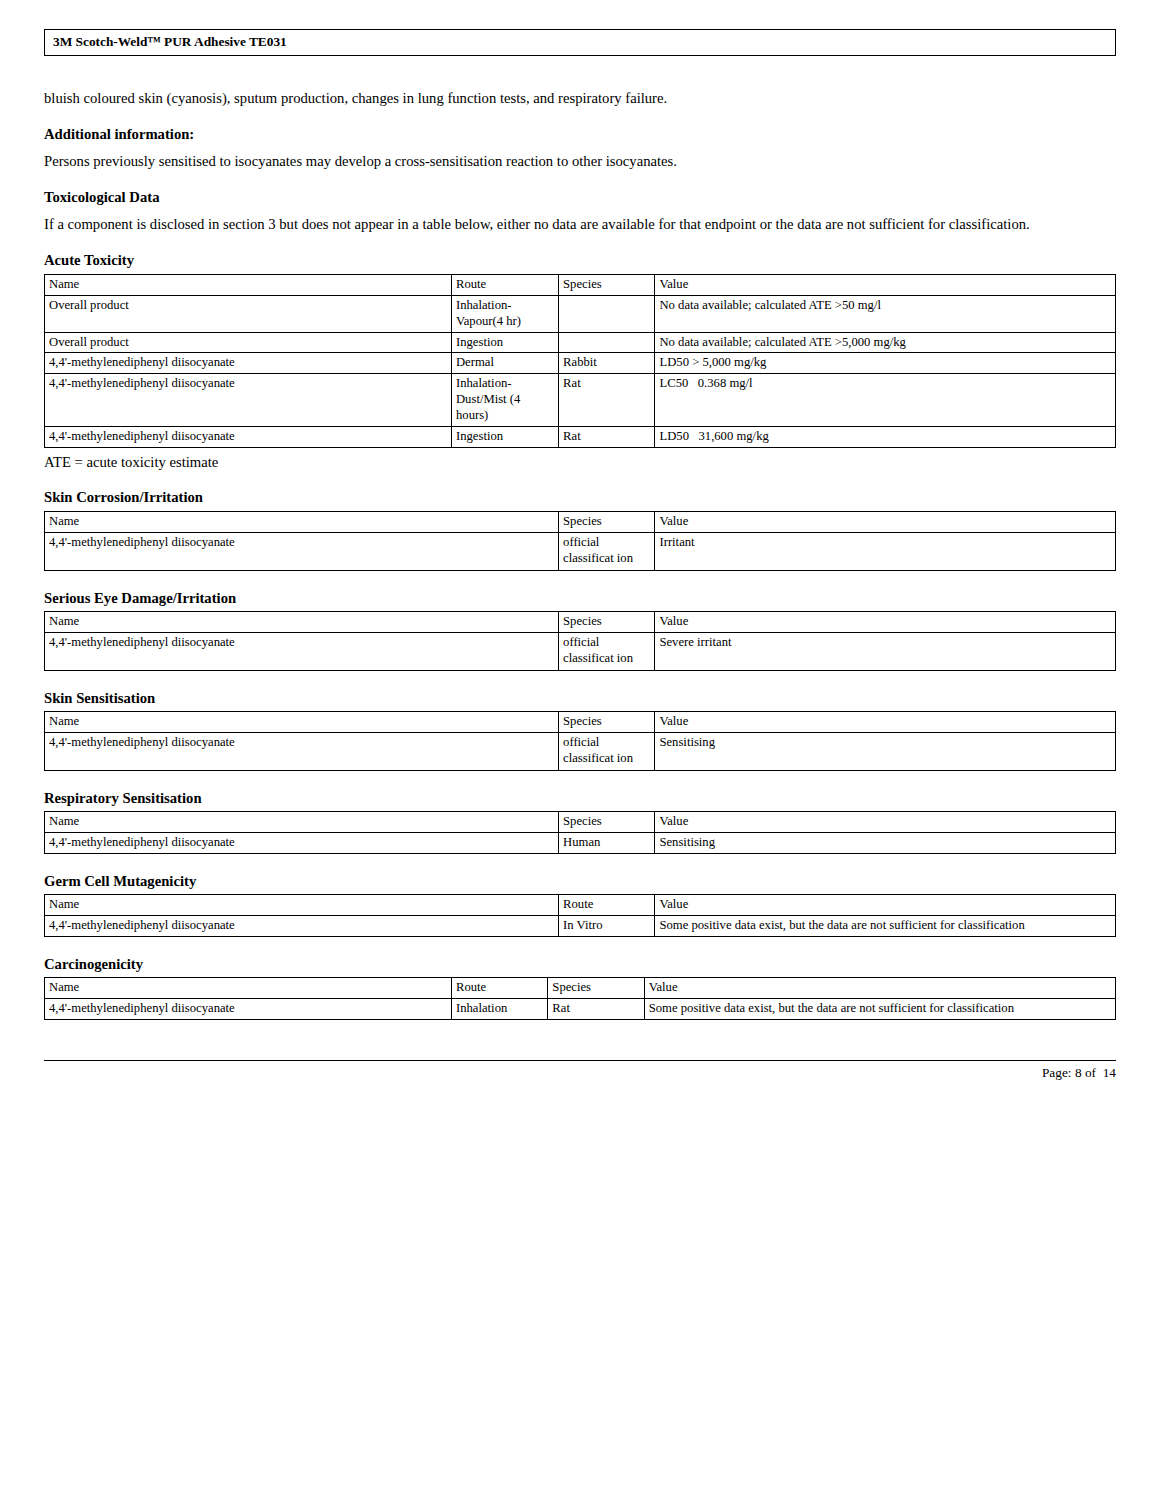3M Scotch-Weld™ PUR Adhesive TE031
bluish coloured skin (cyanosis), sputum production, changes in lung function tests, and respiratory failure.
Additional information:
Persons previously sensitised to isocyanates may develop a cross-sensitisation reaction to other isocyanates.
Toxicological Data
If a component is disclosed in section 3 but does not appear in a table below, either no data are available for that endpoint or the data are not sufficient for classification.
Acute Toxicity
| Name | Route | Species | Value |
| --- | --- | --- | --- |
| Overall product | Inhalation-Vapour(4 hr) | | No data available; calculated ATE >50 mg/l |
| Overall product | Ingestion | | No data available; calculated ATE >5,000 mg/kg |
| 4,4'-methylenediphenyl diisocyanate | Dermal | Rabbit | LD50 > 5,000 mg/kg |
| 4,4'-methylenediphenyl diisocyanate | Inhalation-Dust/Mist (4 hours) | Rat | LC50 0.368 mg/l |
| 4,4'-methylenediphenyl diisocyanate | Ingestion | Rat | LD50 31,600 mg/kg |
ATE = acute toxicity estimate
Skin Corrosion/Irritation
| Name | Species | Value |
| --- | --- | --- |
| 4,4'-methylenediphenyl diisocyanate | official classificat ion | Irritant |
Serious Eye Damage/Irritation
| Name | Species | Value |
| --- | --- | --- |
| 4,4'-methylenediphenyl diisocyanate | official classificat ion | Severe irritant |
Skin Sensitisation
| Name | Species | Value |
| --- | --- | --- |
| 4,4'-methylenediphenyl diisocyanate | official classificat ion | Sensitising |
Respiratory Sensitisation
| Name | Species | Value |
| --- | --- | --- |
| 4,4'-methylenediphenyl diisocyanate | Human | Sensitising |
Germ Cell Mutagenicity
| Name | Route | Value |
| --- | --- | --- |
| 4,4'-methylenediphenyl diisocyanate | In Vitro | Some positive data exist, but the data are not sufficient for classification |
Carcinogenicity
| Name | Route | Species | Value |
| --- | --- | --- | --- |
| 4,4'-methylenediphenyl diisocyanate | Inhalation | Rat | Some positive data exist, but the data are not sufficient for classification |
Page: 8 of 14